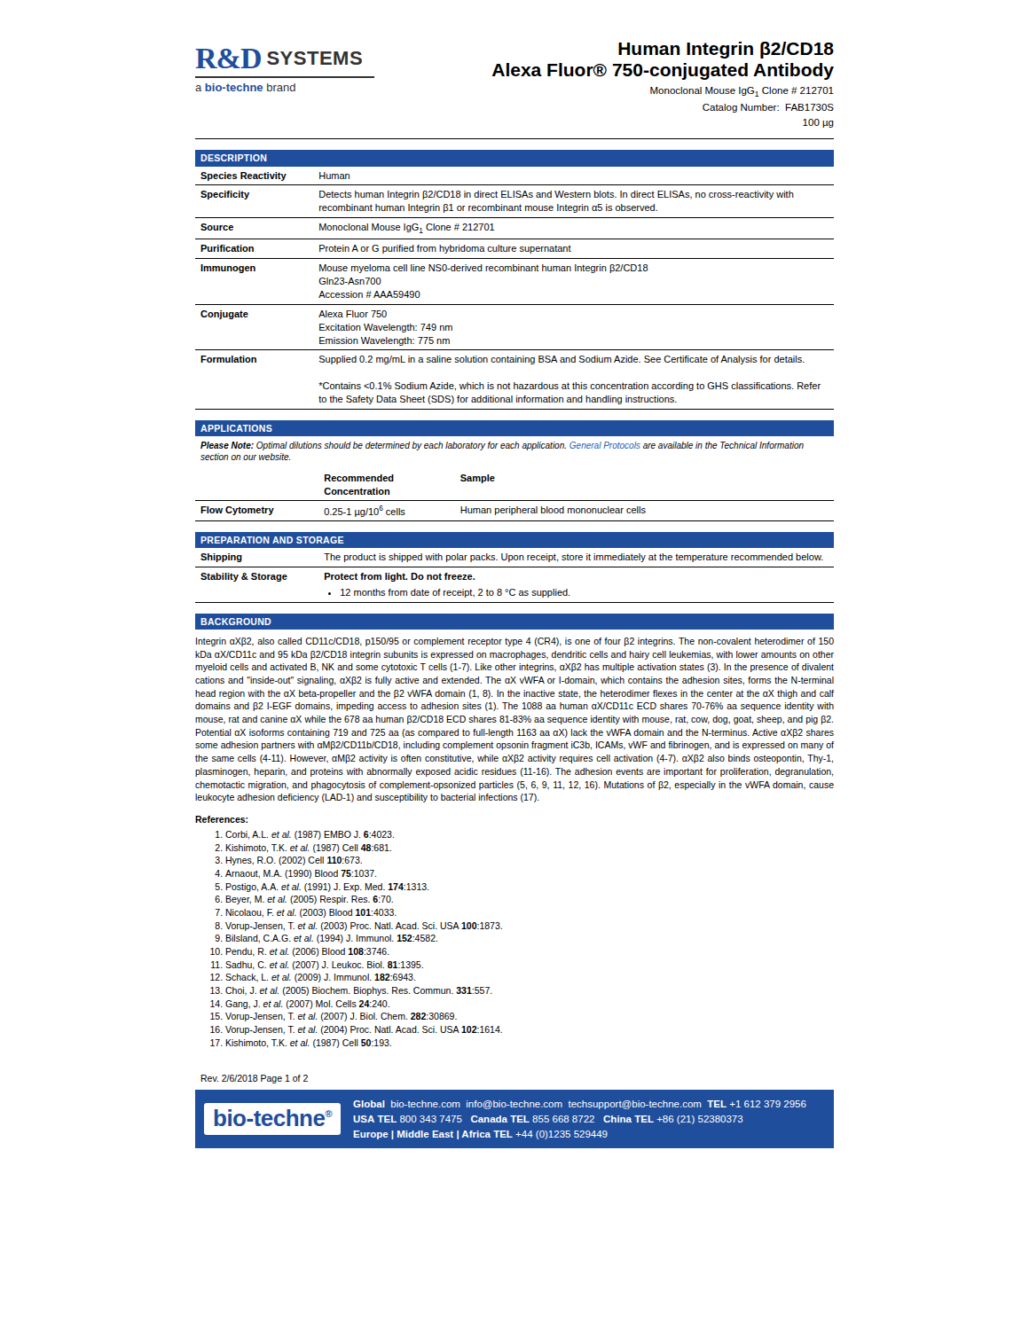R&D
SYSTEMS
a bio-techne brand
Human Integrin β2/CD18
Alexa Fluor® 750-conjugated Antibody
Monoclonal Mouse IgG1 Clone # 212701
Catalog Number: FAB1730S
100 µg
DESCRIPTION
| Species Reactivity | Human |
| Specificity | Detects human Integrin β2/CD18 in direct ELISAs and Western blots. In direct ELISAs, no cross-reactivity with recombinant human Integrin β1 or recombinant mouse Integrin α5 is observed. |
| Source | Monoclonal Mouse IgG 1 Clone # 212701 |
| Purification | Protein A or G purified from hybridoma culture supernatant |
| Immunogen | Mouse myeloma cell line NS0-derived recombinant human Integrin β2/CD18 Gln23-Asn700 Accession # AAA59490 |
| Conjugate | Alexa Fluor 750 Excitation Wavelength: 749 nm Emission Wavelength: 775 nm |
| Formulation | Supplied 0.2 mg/mL in a saline solution containing BSA and Sodium Azide. See Certificate of Analysis for details. *Contains <0.1% Sodium Azide, which is not hazardous at this concentration according to GHS classifications. Refer to the Safety Data Sheet (SDS) for additional information and handling instructions. |
APPLICATIONS
Please Note: Optimal dilutions should be determined by each laboratory for each application. General Protocols are available in the Technical Information section on our website.
| | Recommended Concentration | Sample |
| --- | --- | --- |
| Flow Cytometry | 0.25-1 µg/10 6 cells | Human peripheral blood mononuclear cells |
PREPARATION AND STORAGE
| Shipping | The product is shipped with polar packs. Upon receipt, store it immediately at the temperature recommended below. |
| Stability & Storage | Protect from light. Do not freeze. 12 months from date of receipt, 2 to 8 °C as supplied. |
BACKGROUND
Integrin αΧβ2, also called CD11c/CD18, p150/95 or complement receptor type 4 (CR4), is one of four β2 integrins. The non-covalent heterodimer of 150 kDa αX/CD11c and 95 kDa β2/CD18 integrin subunits is expressed on macrophages, dendritic cells and hairy cell leukemias, with lower amounts on other myeloid cells and activated B, NK and some cytotoxic T cells (1-7). Like other integrins, αΧβ2 has multiple activation states (3). In the presence of divalent cations and "inside-out" signaling, αΧβ2 is fully active and extended. The αX vWFA or I-domain, which contains the adhesion sites, forms the N-terminal head region with the αX beta-propeller and the β2 vWFA domain (1, 8). In the inactive state, the heterodimer flexes in the center at the αX thigh and calf domains and β2 I-EGF domains, impeding access to adhesion sites (1). The 1088 aa human αX/CD11c ECD shares 70-76% aa sequence identity with mouse, rat and canine αX while the 678 aa human β2/CD18 ECD shares 81-83% aa sequence identity with mouse, rat, cow, dog, goat, sheep, and pig β2. Potential αX isoforms containing 719 and 725 aa (as compared to full-length 1163 aa αX) lack the vWFA domain and the N-terminus. Active αΧβ2 shares some adhesion partners with αΜβ2/CD11b/CD18, including complement opsonin fragment iC3b, ICAMs, vWF and fibrinogen, and is expressed on many of the same cells (4-11). However, αΜβ2 activity is often constitutive, while αΧβ2 activity requires cell activation (4-7). αΧβ2 also binds osteopontin, Thy-1, plasminogen, heparin, and proteins with abnormally exposed acidic residues (11-16). The adhesion events are important for proliferation, degranulation, chemotactic migration, and phagocytosis of complement-opsonized particles (5, 6, 9, 11, 12, 16). Mutations of β2, especially in the vWFA domain, cause leukocyte adhesion deficiency (LAD-1) and susceptibility to bacterial infections (17).
References:
Corbi, A.L. et al. (1987) EMBO J. 6:4023.
Kishimoto, T.K. et al. (1987) Cell 48:681.
Hynes, R.O. (2002) Cell 110:673.
Arnaout, M.A. (1990) Blood 75:1037.
Postigo, A.A. et al. (1991) J. Exp. Med. 174:1313.
Beyer, M. et al. (2005) Respir. Res. 6:70.
Nicolaou, F. et al. (2003) Blood 101:4033.
Vorup-Jensen, T. et al. (2003) Proc. Natl. Acad. Sci. USA 100:1873.
Bilsland, C.A.G. et al. (1994) J. Immunol. 152:4582.
Pendu, R. et al. (2006) Blood 108:3746.
Sadhu, C. et al. (2007) J. Leukoc. Biol. 81:1395.
Schack, L. et al. (2009) J. Immunol. 182:6943.
Choi, J. et al. (2005) Biochem. Biophys. Res. Commun. 331:557.
Gang, J. et al. (2007) Mol. Cells 24:240.
Vorup-Jensen, T. et al. (2007) J. Biol. Chem. 282:30869.
Vorup-Jensen, T. et al. (2004) Proc. Natl. Acad. Sci. USA 102:1614.
Kishimoto, T.K. et al. (1987) Cell 50:193.
Rev. 2/6/2018 Page 1 of 2
bio-techne®
Global bio-techne.com info@bio-techne.com techsupport@bio-techne.com TEL +1 612 379 2956
USA TEL 800 343 7475 Canada TEL 855 668 8722 China TEL +86 (21) 52380373
Europe | Middle East | Africa TEL +44 (0)1235 529449